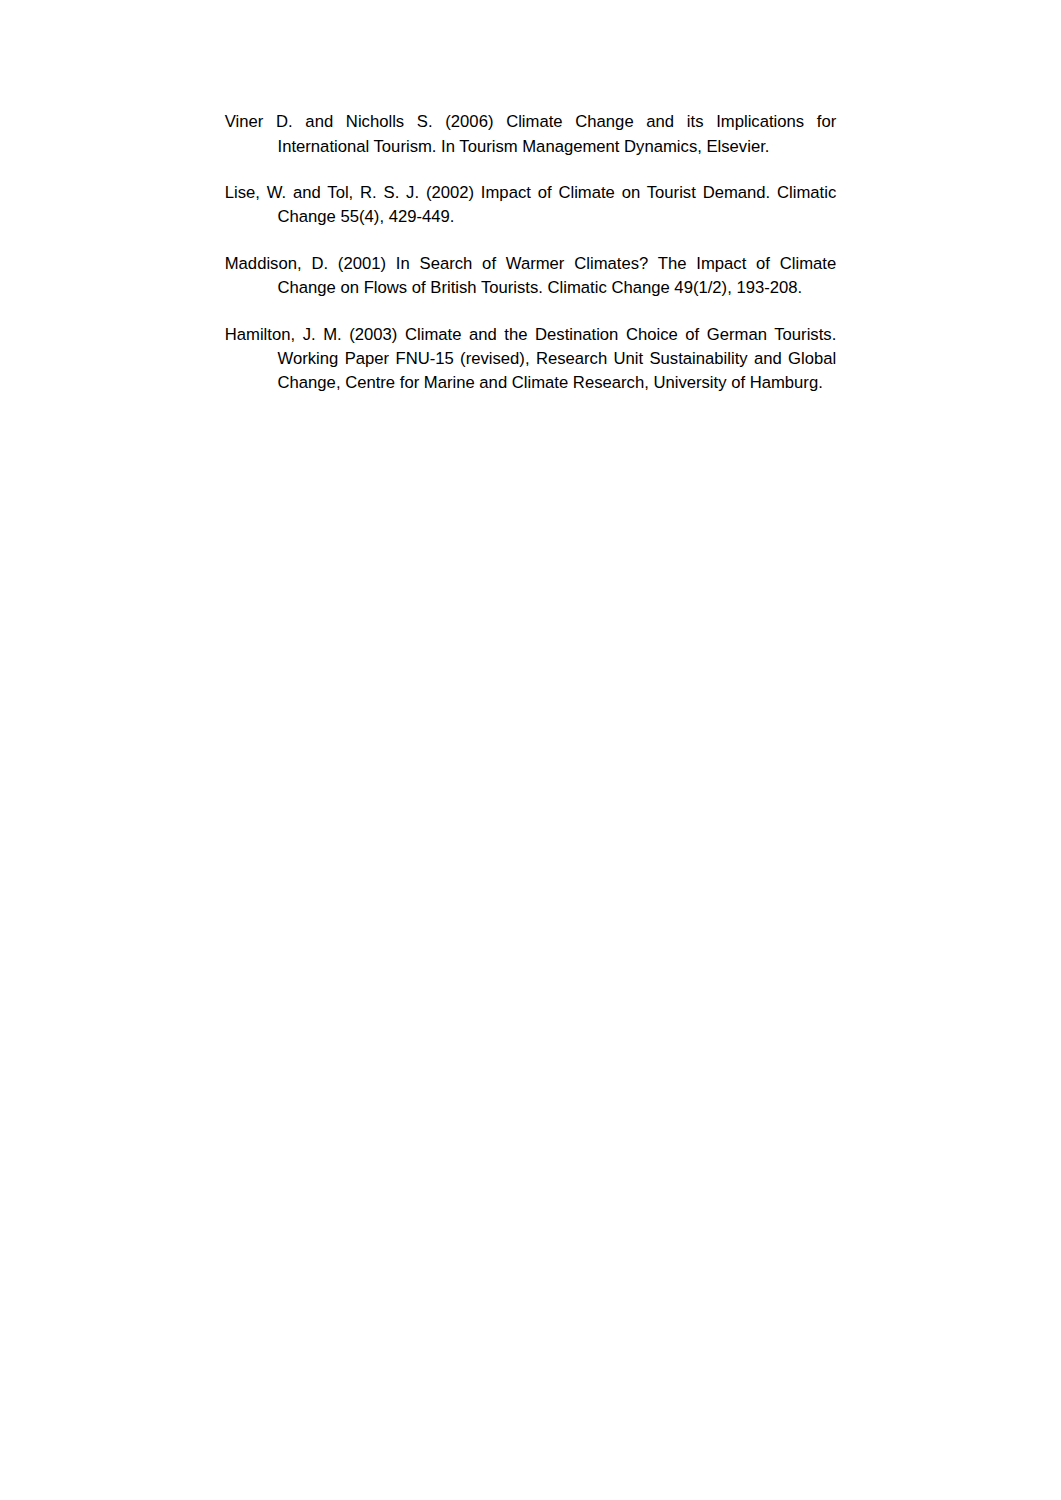Viner D. and Nicholls S. (2006) Climate Change and its Implications for International Tourism. In Tourism Management Dynamics, Elsevier.
Lise, W. and Tol, R. S. J. (2002) Impact of Climate on Tourist Demand. Climatic Change 55(4), 429-449.
Maddison, D. (2001) In Search of Warmer Climates? The Impact of Climate Change on Flows of British Tourists. Climatic Change 49(1/2), 193-208.
Hamilton, J. M. (2003) Climate and the Destination Choice of German Tourists. Working Paper FNU-15 (revised), Research Unit Sustainability and Global Change, Centre for Marine and Climate Research, University of Hamburg.